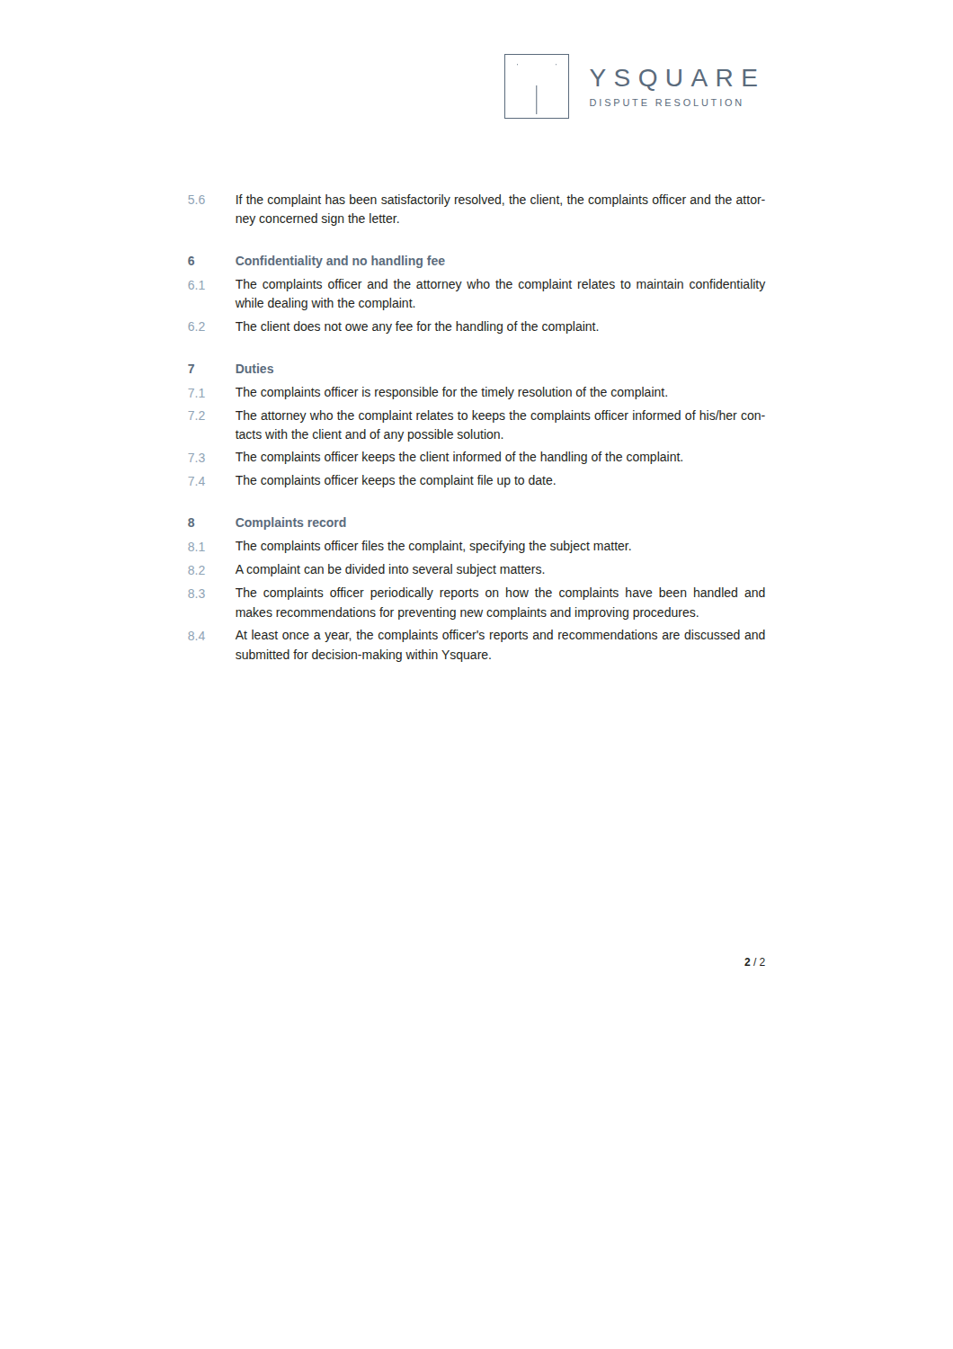YSQUARE
DISPUTE RESOLUTION
5.6
If the complaint has been satisfactorily resolved, the client, the complaints officer and the attorney concerned sign the letter.
6 Confidentiality and no handling fee
6.1
The complaints officer and the attorney who the complaint relates to maintain confidentiality while dealing with the complaint.
6.2
The client does not owe any fee for the handling of the complaint.
7 Duties
7.1
The complaints officer is responsible for the timely resolution of the complaint.
7.2
The attorney who the complaint relates to keeps the complaints officer informed of his/her contacts with the client and of any possible solution.
7.3
The complaints officer keeps the client informed of the handling of the complaint.
7.4
The complaints officer keeps the complaint file up to date.
8 Complaints record
8.1
The complaints officer files the complaint, specifying the subject matter.
8.2
A complaint can be divided into several subject matters.
8.3
The complaints officer periodically reports on how the complaints have been handled and makes recommendations for preventing new complaints and improving procedures.
8.4
At least once a year, the complaints officer's reports and recommendations are discussed and submitted for decision-making within Ysquare.
2 / 2